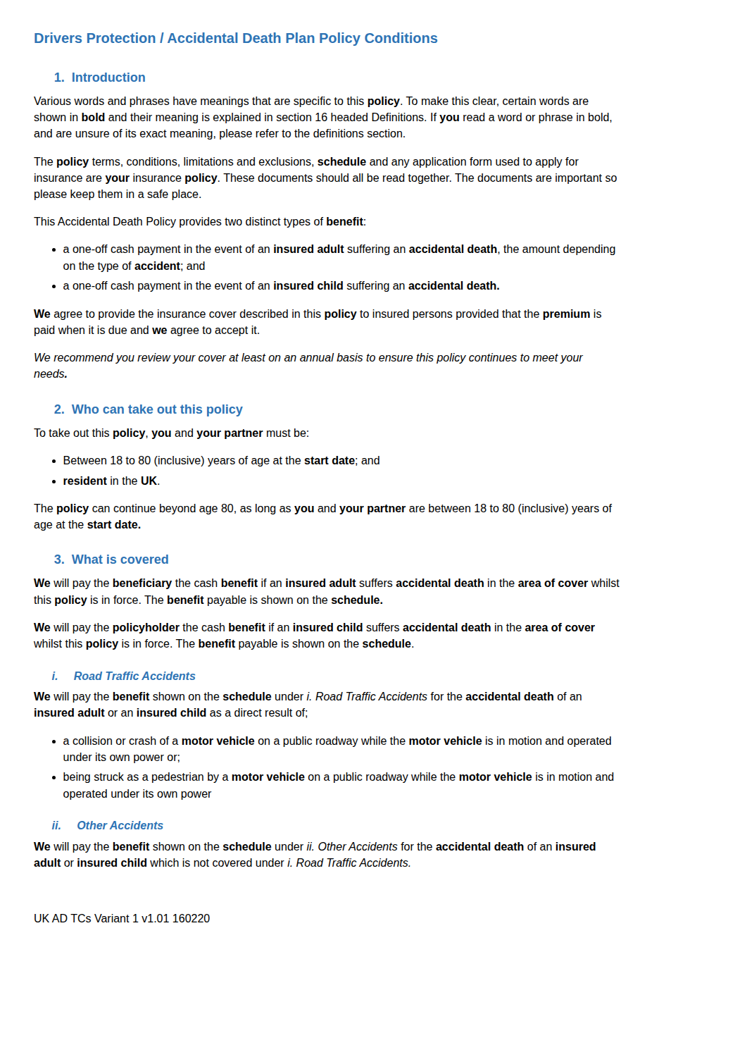Drivers Protection / Accidental Death Plan Policy Conditions
1. Introduction
Various words and phrases have meanings that are specific to this policy. To make this clear, certain words are shown in bold and their meaning is explained in section 16 headed Definitions. If you read a word or phrase in bold, and are unsure of its exact meaning, please refer to the definitions section.
The policy terms, conditions, limitations and exclusions, schedule and any application form used to apply for insurance are your insurance policy. These documents should all be read together. The documents are important so please keep them in a safe place.
This Accidental Death Policy provides two distinct types of benefit:
a one-off cash payment in the event of an insured adult suffering an accidental death, the amount depending on the type of accident; and
a one-off cash payment in the event of an insured child suffering an accidental death.
We agree to provide the insurance cover described in this policy to insured persons provided that the premium is paid when it is due and we agree to accept it.
We recommend you review your cover at least on an annual basis to ensure this policy continues to meet your needs.
2. Who can take out this policy
To take out this policy, you and your partner must be:
Between 18 to 80 (inclusive) years of age at the start date; and
resident in the UK.
The policy can continue beyond age 80, as long as you and your partner are between 18 to 80 (inclusive) years of age at the start date.
3. What is covered
We will pay the beneficiary the cash benefit if an insured adult suffers accidental death in the area of cover whilst this policy is in force. The benefit payable is shown on the schedule.
We will pay the policyholder the cash benefit if an insured child suffers accidental death in the area of cover whilst this policy is in force. The benefit payable is shown on the schedule.
i. Road Traffic Accidents
We will pay the benefit shown on the schedule under i. Road Traffic Accidents for the accidental death of an insured adult or an insured child as a direct result of;
a collision or crash of a motor vehicle on a public roadway while the motor vehicle is in motion and operated under its own power or;
being struck as a pedestrian by a motor vehicle on a public roadway while the motor vehicle is in motion and operated under its own power
ii. Other Accidents
We will pay the benefit shown on the schedule under ii. Other Accidents for the accidental death of an insured adult or insured child which is not covered under i. Road Traffic Accidents.
UK AD TCs Variant 1 v1.01 160220